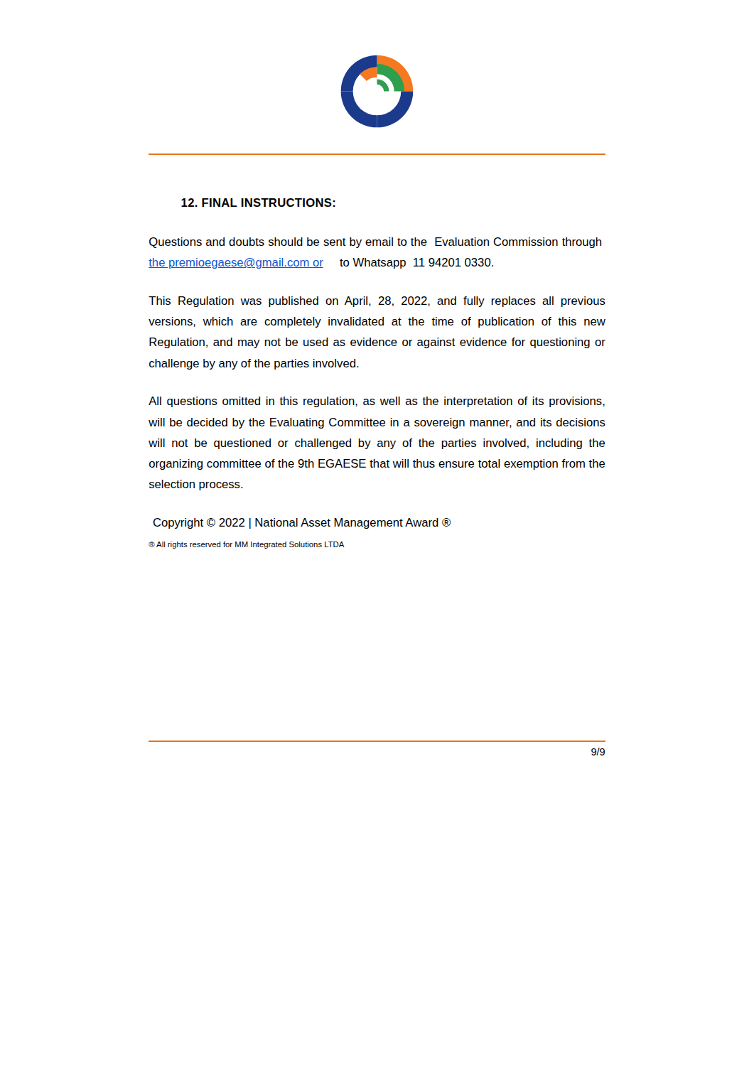12. FINAL INSTRUCTIONS:
Questions and doubts should be sent by email to the Evaluation Commission through the premioegaese@gmail.com or to Whatsapp 11 94201 0330.
This Regulation was published on April, 28, 2022, and fully replaces all previous versions, which are completely invalidated at the time of publication of this new Regulation, and may not be used as evidence or against evidence for questioning or challenge by any of the parties involved.
All questions omitted in this regulation, as well as the interpretation of its provisions, will be decided by the Evaluating Committee in a sovereign manner, and its decisions will not be questioned or challenged by any of the parties involved, including the organizing committee of the 9th EGAESE that will thus ensure total exemption from the selection process.
Copyright © 2022 | National Asset Management Award ®
® All rights reserved for MM Integrated Solutions LTDA
9/9